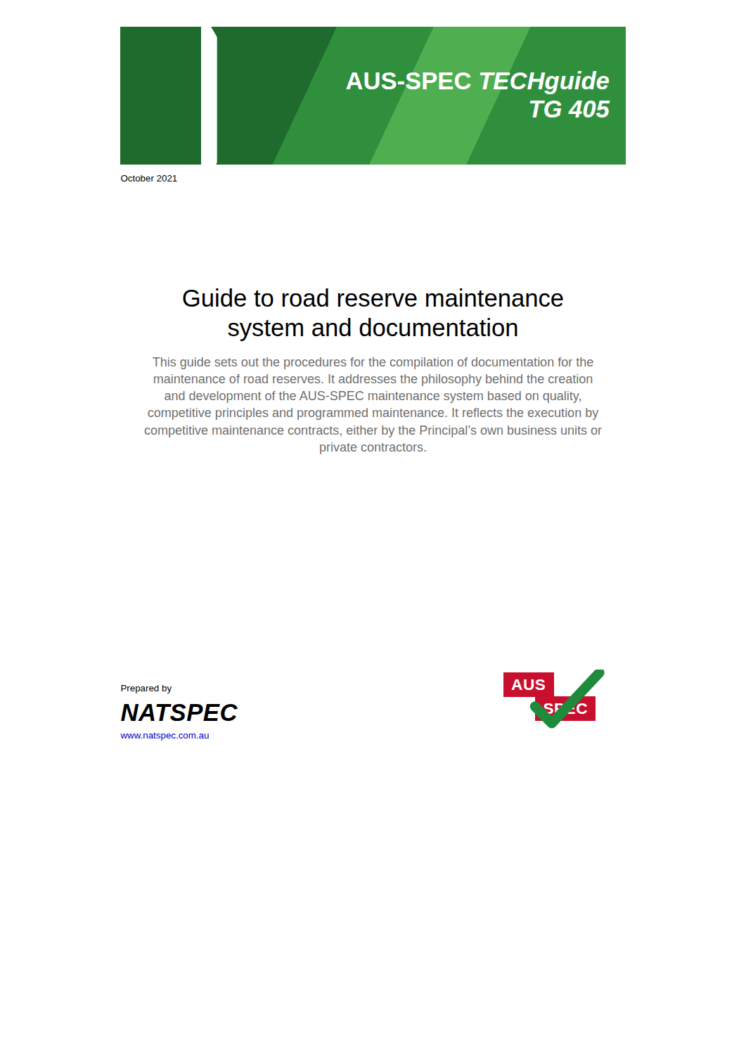AUS-SPEC TECHguide
TG 405
October 2021
Guide to road reserve maintenance
system and documentation
This guide sets out the procedures for the compilation of documentation for the maintenance of road reserves. It addresses the philosophy behind the creation and development of the AUS-SPEC maintenance system based on quality, competitive principles and programmed maintenance. It reflects the execution by competitive maintenance contracts, either by the Principal’s own business units or private contractors.
Prepared by
NATSPEC
www.natspec.com.au
AUS SPEC